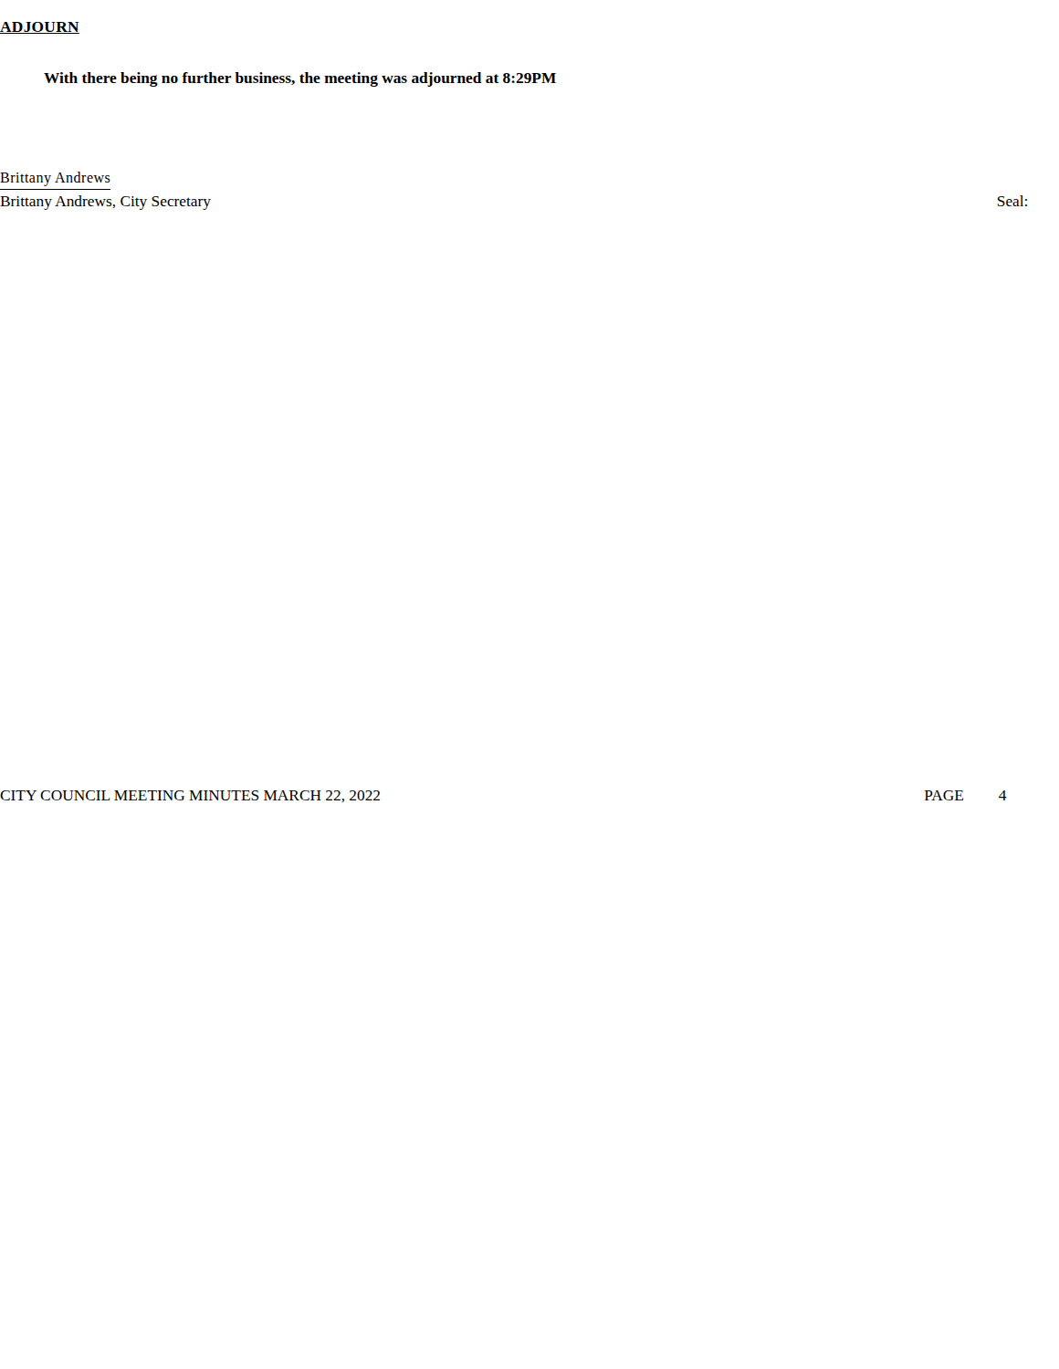ADJOURN
With there being no further business, the meeting was adjourned at 8:29PM
Brittany Andrews
Brittany Andrews, City Secretary Seal:
CITY COUNCIL MEETING MINUTES MARCH 22, 2022 PAGE 4